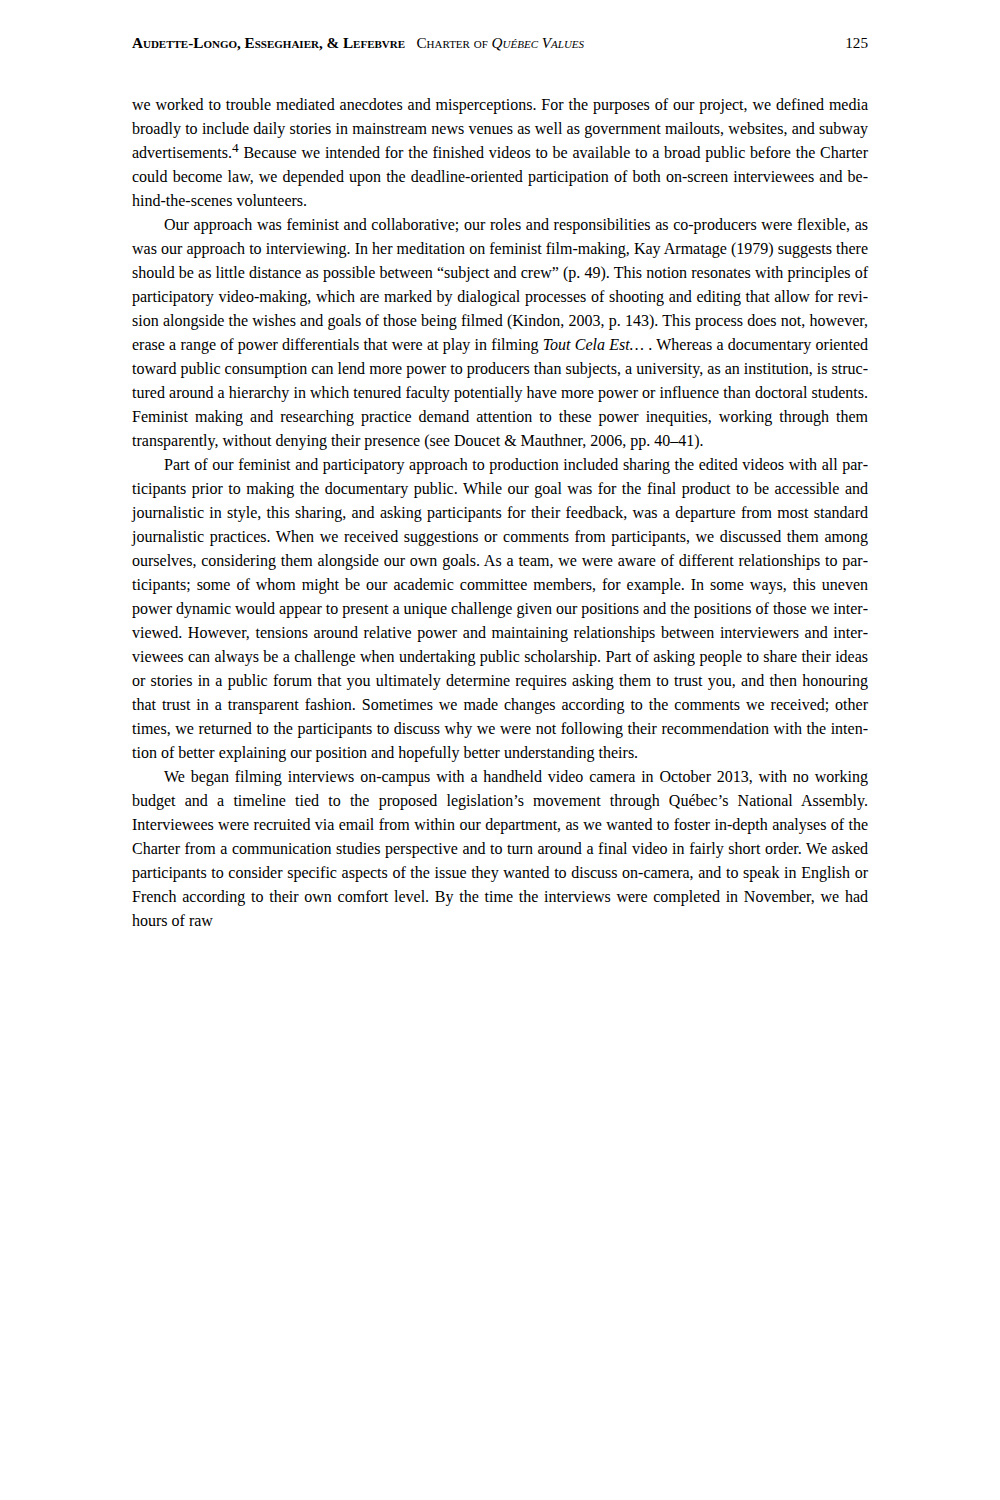Audette-Longo, Esseghaier, & Lefebvre Charter of Québec Values 125
we worked to trouble mediated anecdotes and misperceptions. For the purposes of our project, we defined media broadly to include daily stories in mainstream news venues as well as government mailouts, websites, and subway advertisements.4 Because we intended for the finished videos to be available to a broad public before the Charter could become law, we depended upon the deadline-oriented participation of both on-screen interviewees and behind-the-scenes volunteers.
Our approach was feminist and collaborative; our roles and responsibilities as co-producers were flexible, as was our approach to interviewing. In her meditation on feminist film-making, Kay Armatage (1979) suggests there should be as little distance as possible between “subject and crew” (p. 49). This notion resonates with principles of participatory video-making, which are marked by dialogical processes of shooting and editing that allow for revision alongside the wishes and goals of those being filmed (Kindon, 2003, p. 143). This process does not, however, erase a range of power differentials that were at play in filming Tout Cela Est… . Whereas a documentary oriented toward public consumption can lend more power to producers than subjects, a university, as an institution, is structured around a hierarchy in which tenured faculty potentially have more power or influence than doctoral students. Feminist making and researching practice demand attention to these power inequities, working through them transparently, without denying their presence (see Doucet & Mauthner, 2006, pp. 40–41).
Part of our feminist and participatory approach to production included sharing the edited videos with all participants prior to making the documentary public. While our goal was for the final product to be accessible and journalistic in style, this sharing, and asking participants for their feedback, was a departure from most standard journalistic practices. When we received suggestions or comments from participants, we discussed them among ourselves, considering them alongside our own goals. As a team, we were aware of different relationships to participants; some of whom might be our academic committee members, for example. In some ways, this uneven power dynamic would appear to present a unique challenge given our positions and the positions of those we interviewed. However, tensions around relative power and maintaining relationships between interviewers and interviewees can always be a challenge when undertaking public scholarship. Part of asking people to share their ideas or stories in a public forum that you ultimately determine requires asking them to trust you, and then honouring that trust in a transparent fashion. Sometimes we made changes according to the comments we received; other times, we returned to the participants to discuss why we were not following their recommendation with the intention of better explaining our position and hopefully better understanding theirs.
We began filming interviews on-campus with a handheld video camera in October 2013, with no working budget and a timeline tied to the proposed legislation’s movement through Québec’s National Assembly. Interviewees were recruited via email from within our department, as we wanted to foster in-depth analyses of the Charter from a communication studies perspective and to turn around a final video in fairly short order. We asked participants to consider specific aspects of the issue they wanted to discuss on-camera, and to speak in English or French according to their own comfort level. By the time the interviews were completed in November, we had hours of raw